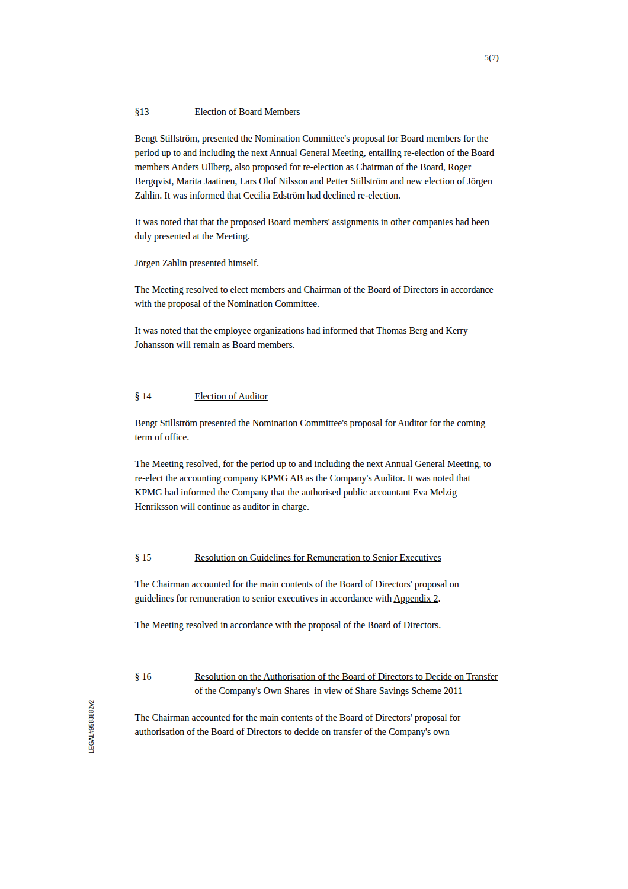5(7)
LEGAL#9583882v2
§13 Election of Board Members
Bengt Stillström, presented the Nomination Committee's proposal for Board members for the period up to and including the next Annual General Meeting, entailing re-election of the Board members Anders Ullberg, also proposed for re-election as Chairman of the Board, Roger Bergqvist, Marita Jaatinen, Lars Olof Nilsson and Petter Stillström and new election of Jörgen Zahlin. It was informed that Cecilia Edström had declined re-election.
It was noted that that the proposed Board members' assignments in other companies had been duly presented at the Meeting.
Jörgen Zahlin presented himself.
The Meeting resolved to elect members and Chairman of the Board of Directors in accordance with the proposal of the Nomination Committee.
It was noted that the employee organizations had informed that Thomas Berg and Kerry Johansson will remain as Board members.
§ 14 Election of Auditor
Bengt Stillström presented the Nomination Committee's proposal for Auditor for the coming term of office.
The Meeting resolved, for the period up to and including the next Annual General Meeting, to re-elect the accounting company KPMG AB as the Company's Auditor. It was noted that KPMG had informed the Company that the authorised public accountant Eva Melzig Henriksson will continue as auditor in charge.
§ 15 Resolution on Guidelines for Remuneration to Senior Executives
The Chairman accounted for the main contents of the Board of Directors' proposal on guidelines for remuneration to senior executives in accordance with Appendix 2.
The Meeting resolved in accordance with the proposal of the Board of Directors.
§ 16 Resolution on the Authorisation of the Board of Directors to Decide on Transfer of the Company's Own Shares in view of Share Savings Scheme 2011
The Chairman accounted for the main contents of the Board of Directors' proposal for authorisation of the Board of Directors to decide on transfer of the Company's own